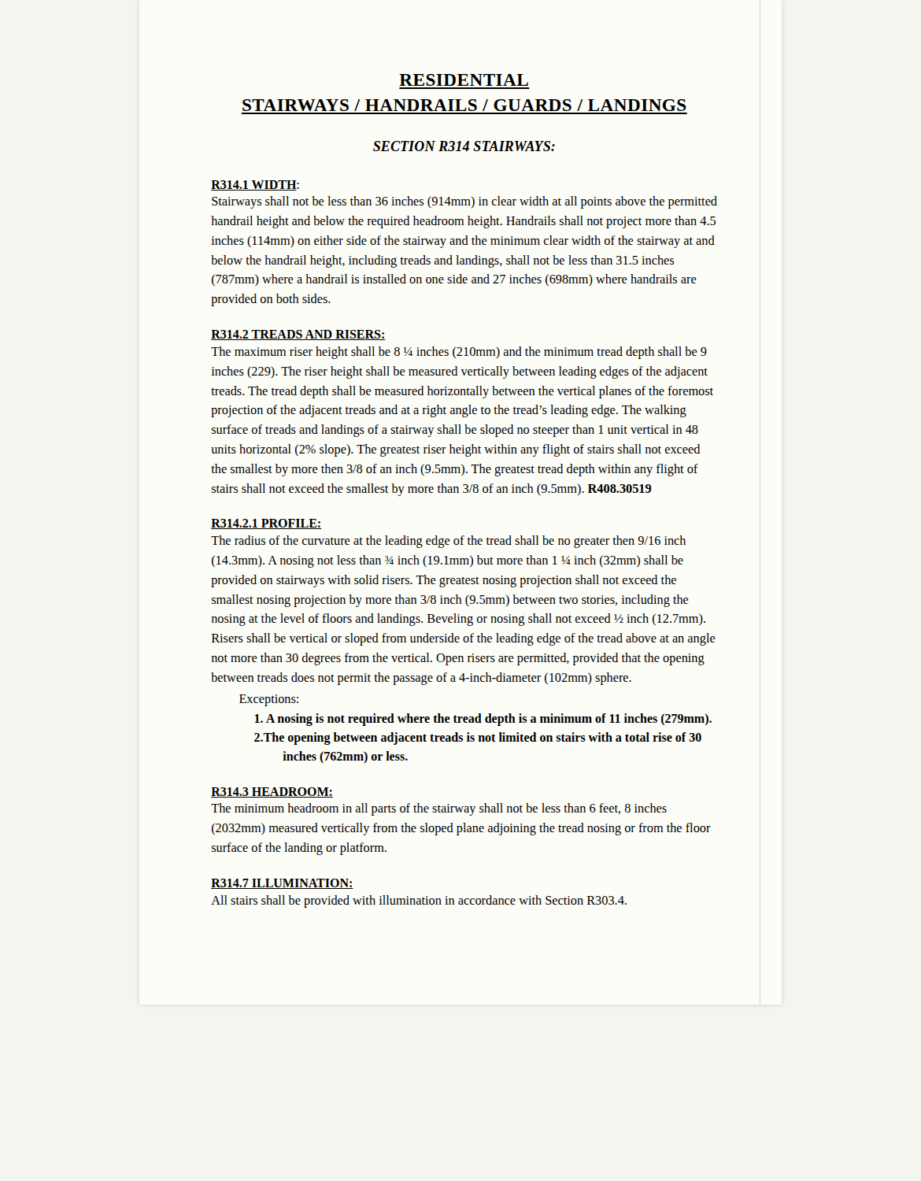RESIDENTIAL STAIRWAYS / HANDRAILS / GUARDS / LANDINGS
SECTION R314 STAIRWAYS:
R314.1 WIDTH
:
Stairways shall not be less than 36 inches (914mm) in clear width at all points above the permitted handrail height and below the required headroom height. Handrails shall not project more than 4.5 inches (114mm) on either side of the stairway and the minimum clear width of the stairway at and below the handrail height, including treads and landings, shall not be less than 31.5 inches (787mm) where a handrail is installed on one side and 27 inches (698mm) where handrails are provided on both sides.
R314.2 TREADS AND RISERS:
The maximum riser height shall be 8 ¼ inches (210mm) and the minimum tread depth shall be 9 inches (229). The riser height shall be measured vertically between leading edges of the adjacent treads. The tread depth shall be measured horizontally between the vertical planes of the foremost projection of the adjacent treads and at a right angle to the tread’s leading edge. The walking surface of treads and landings of a stairway shall be sloped no steeper than 1 unit vertical in 48 units horizontal (2% slope). The greatest riser height within any flight of stairs shall not exceed the smallest by more then 3/8 of an inch (9.5mm). The greatest tread depth within any flight of stairs shall not exceed the smallest by more than 3/8 of an inch (9.5mm). R408.30519
R314.2.1 PROFILE:
The radius of the curvature at the leading edge of the tread shall be no greater then 9/16 inch (14.3mm). A nosing not less than ¾ inch (19.1mm) but more than 1 ¼ inch (32mm) shall be provided on stairways with solid risers. The greatest nosing projection shall not exceed the smallest nosing projection by more than 3/8 inch (9.5mm) between two stories, including the nosing at the level of floors and landings. Beveling or nosing shall not exceed ½ inch (12.7mm). Risers shall be vertical or sloped from underside of the leading edge of the tread above at an angle not more than 30 degrees from the vertical. Open risers are permitted, provided that the opening between treads does not permit the passage of a 4-inch-diameter (102mm) sphere.
Exceptions:
1. A nosing is not required where the tread depth is a minimum of 11 inches (279mm).
2.The opening between adjacent treads is not limited on stairs with a total rise of 30 inches (762mm) or less.
R314.3 HEADROOM:
The minimum headroom in all parts of the stairway shall not be less than 6 feet, 8 inches (2032mm) measured vertically from the sloped plane adjoining the tread nosing or from the floor surface of the landing or platform.
R314.7 ILLUMINATION:
All stairs shall be provided with illumination in accordance with Section R303.4.